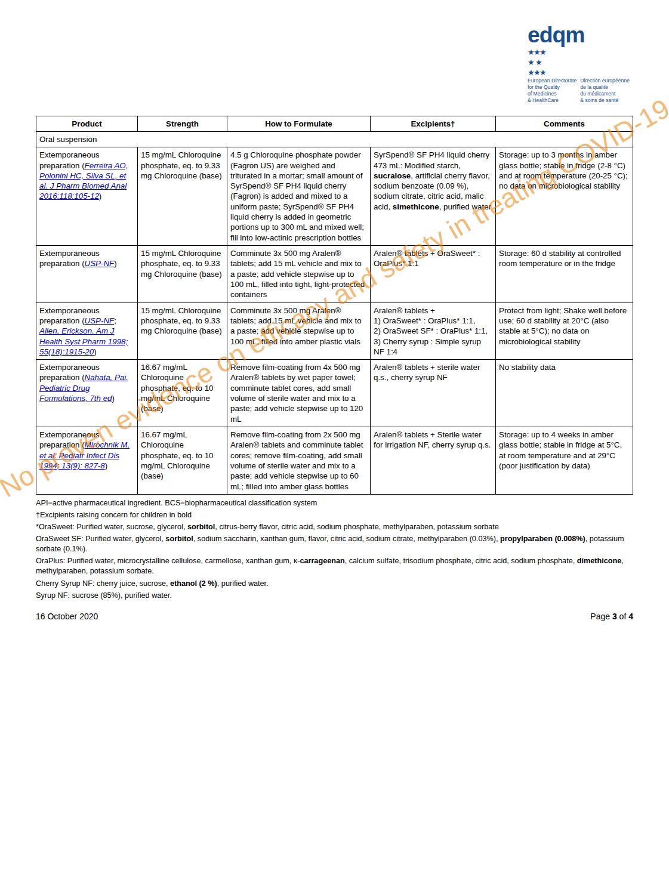No proven evidence on efficacy and safety in treating COVID-19
edqm
★★★
★ ★
★★★
| European Directorate | Direction européenne |
| for the Quality | de la qualité |
| of Medicines | du médicament |
| & HealthCare | & soins de santé |
| Product | Strength | How to Formulate | Excipients† | Comments |
| --- | --- | --- | --- | --- |
| Oral suspension |
| Extemporaneous preparation ( Ferreira AO, Polonini HC, Silva SL, et al. J Pharm Biomed Anal 2016;118:105-12 ) | 15 mg/mL Chloroquine phosphate, eq. to 9.33 mg Chloroquine (base) | 4.5 g Chloroquine phosphate powder (Fagron US) are weighed and triturated in a mortar; small amount of SyrSpend® SF PH4 liquid cherry (Fagron) is added and mixed to a uniform paste; SyrSpend® SF PH4 liquid cherry is added in geometric portions up to 300 mL and mixed well; fill into low-actinic prescription bottles | SyrSpend® SF PH4 liquid cherry 473 mL: Modified starch, sucralose , artificial cherry flavor, sodium benzoate (0.09 %), sodium citrate, citric acid, malic acid, simethicone , purified water | Storage: up to 3 months in amber glass bottle; stable in fridge (2-8 °C) and at room temperature (20-25 °C); no data on microbiological stability |
| Extemporaneous preparation ( USP-NF ) | 15 mg/mL Chloroquine phosphate, eq. to 9.33 mg Chloroquine (base) | Comminute 3x 500 mg Aralen® tablets; add 15 mL vehicle and mix to a paste; add vehicle stepwise up to 100 mL, filled into tight, light-protected containers | Aralen® tablets + OraSweet* : OraPlus* 1:1 | Storage: 60 d stability at controlled room temperature or in the fridge |
| Extemporaneous preparation ( USP-NF ; Allen, Erickson. Am J Health Syst Pharm 1998; 55(18):1915-20 ) | 15 mg/mL Chloroquine phosphate, eq. to 9.33 mg Chloroquine (base) | Comminute 3x 500 mg Aralen® tablets; add 15 mL vehicle and mix to a paste; add vehicle stepwise up to 100 mL, filled into amber plastic vials | Aralen® tablets + 1) OraSweet* : OraPlus* 1:1, 2) OraSweet SF* : OraPlus* 1:1, 3) Cherry syrup : Simple syrup NF 1:4 | Protect from light; Shake well before use; 60 d stability at 20°C (also stable at 5°C); no data on microbiological stability |
| Extemporaneous preparation ( Nahata, Pai. Pediatric Drug Formulations, 7th ed ) | 16.67 mg/mL Chloroquine phosphate, eq. to 10 mg/mL Chloroquine (base) | Remove film-coating from 4x 500 mg Aralen® tablets by wet paper towel; comminute tablet cores, add small volume of sterile water and mix to a paste; add vehicle stepwise up to 120 mL | Aralen® tablets + sterile water q.s., cherry syrup NF | No stability data |
| Extemporaneous preparation ( Mirochnik M, et al. Pediatr Infect Dis 1994; 13(9): 827-8 ) | 16.67 mg/mL Chloroquine phosphate, eq. to 10 mg/mL Chloroquine (base) | Remove film-coating from 2x 500 mg Aralen® tablets and comminute tablet cores; remove film-coating, add small volume of sterile water and mix to a paste; add vehicle stepwise up to 60 mL; filled into amber glass bottles | Aralen® tablets + Sterile water for irrigation NF, cherry syrup q.s. | Storage: up to 4 weeks in amber glass bottle; stable in fridge at 5°C, at room temperature and at 29°C (poor justification by data) |
API=active pharmaceutical ingredient. BCS=biopharmaceutical classification system
†Excipients raising concern for children in bold
*OraSweet: Purified water, sucrose, glycerol, sorbitol, citrus-berry flavor, citric acid, sodium phosphate, methylparaben, potassium sorbate
OraSweet SF: Purified water, glycerol, sorbitol, sodium saccharin, xanthan gum, flavor, citric acid, sodium citrate, methylparaben (0.03%), propylparaben (0.008%), potassium sorbate (0.1%).
OraPlus: Purified water, microcrystalline cellulose, carmellose, xanthan gum, κ-carrageenan, calcium sulfate, trisodium phosphate, citric acid, sodium phosphate, dimethicone, methylparaben, potassium sorbate.
Cherry Syrup NF: cherry juice, sucrose, ethanol (2 %), purified water.
Syrup NF: sucrose (85%), purified water.
16 October 2020 Page 3 of 4